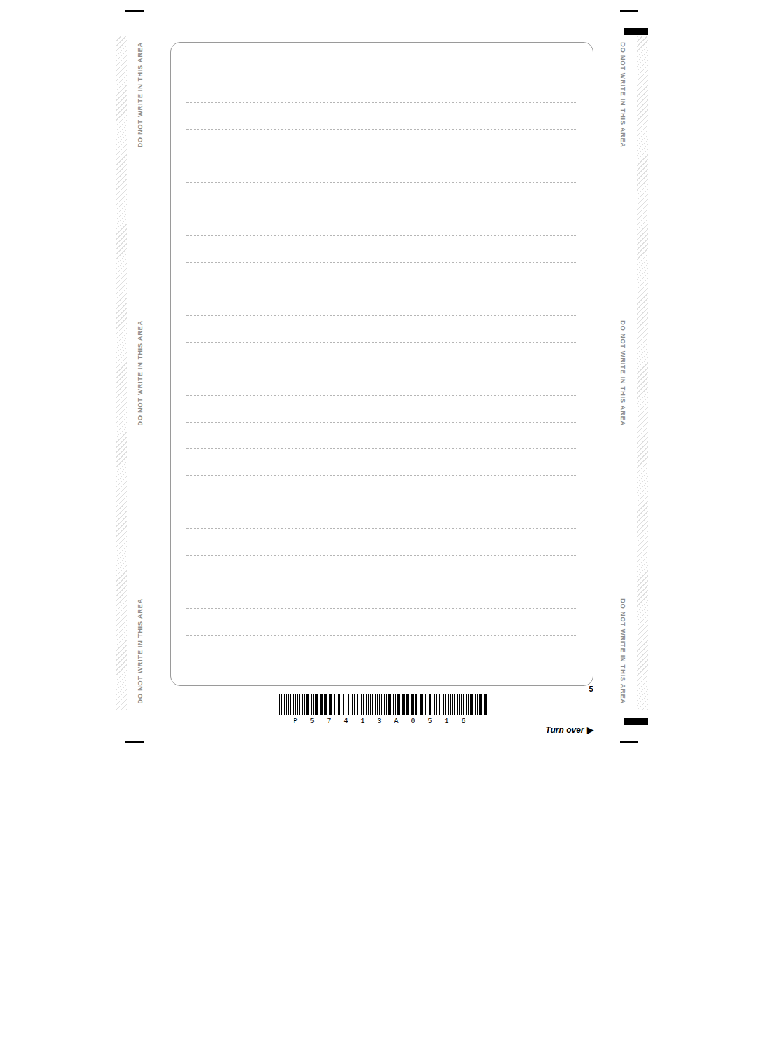DO NOT WRITE IN THIS AREA DO NOT WRITE IN THIS AREA DO NOT WRITE IN THIS AREA
DO NOT WRITE IN THIS AREA DO NOT WRITE IN THIS AREA DO NOT WRITE IN THIS AREA
5
P 5 7 4 1 3 A 0 5 1 6
Turn over▶